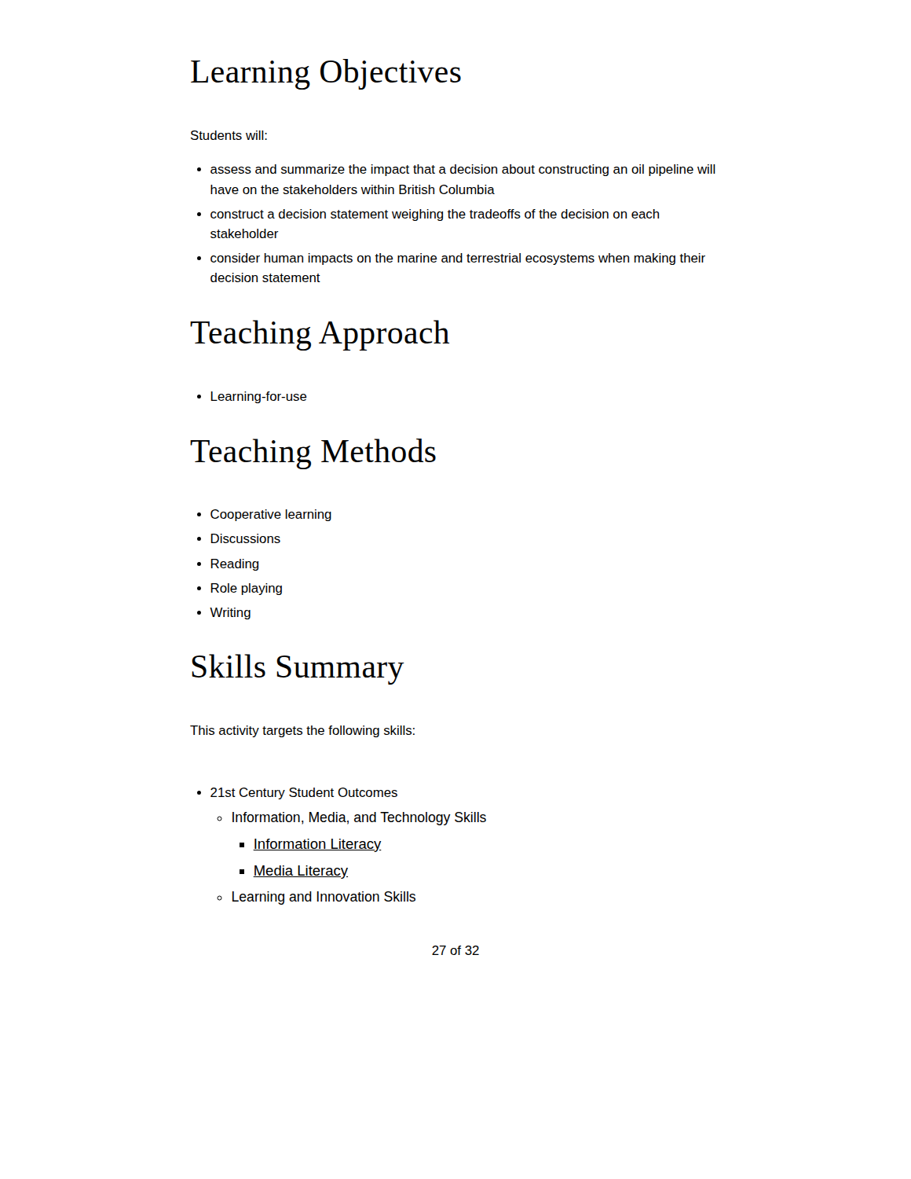Learning Objectives
Students will:
assess and summarize the impact that a decision about constructing an oil pipeline will have on the stakeholders within British Columbia
construct a decision statement weighing the tradeoffs of the decision on each stakeholder
consider human impacts on the marine and terrestrial ecosystems when making their decision statement
Teaching Approach
Learning-for-use
Teaching Methods
Cooperative learning
Discussions
Reading
Role playing
Writing
Skills Summary
This activity targets the following skills:
21st Century Student Outcomes
Information, Media, and Technology Skills
Information Literacy
Media Literacy
Learning and Innovation Skills
27 of 32